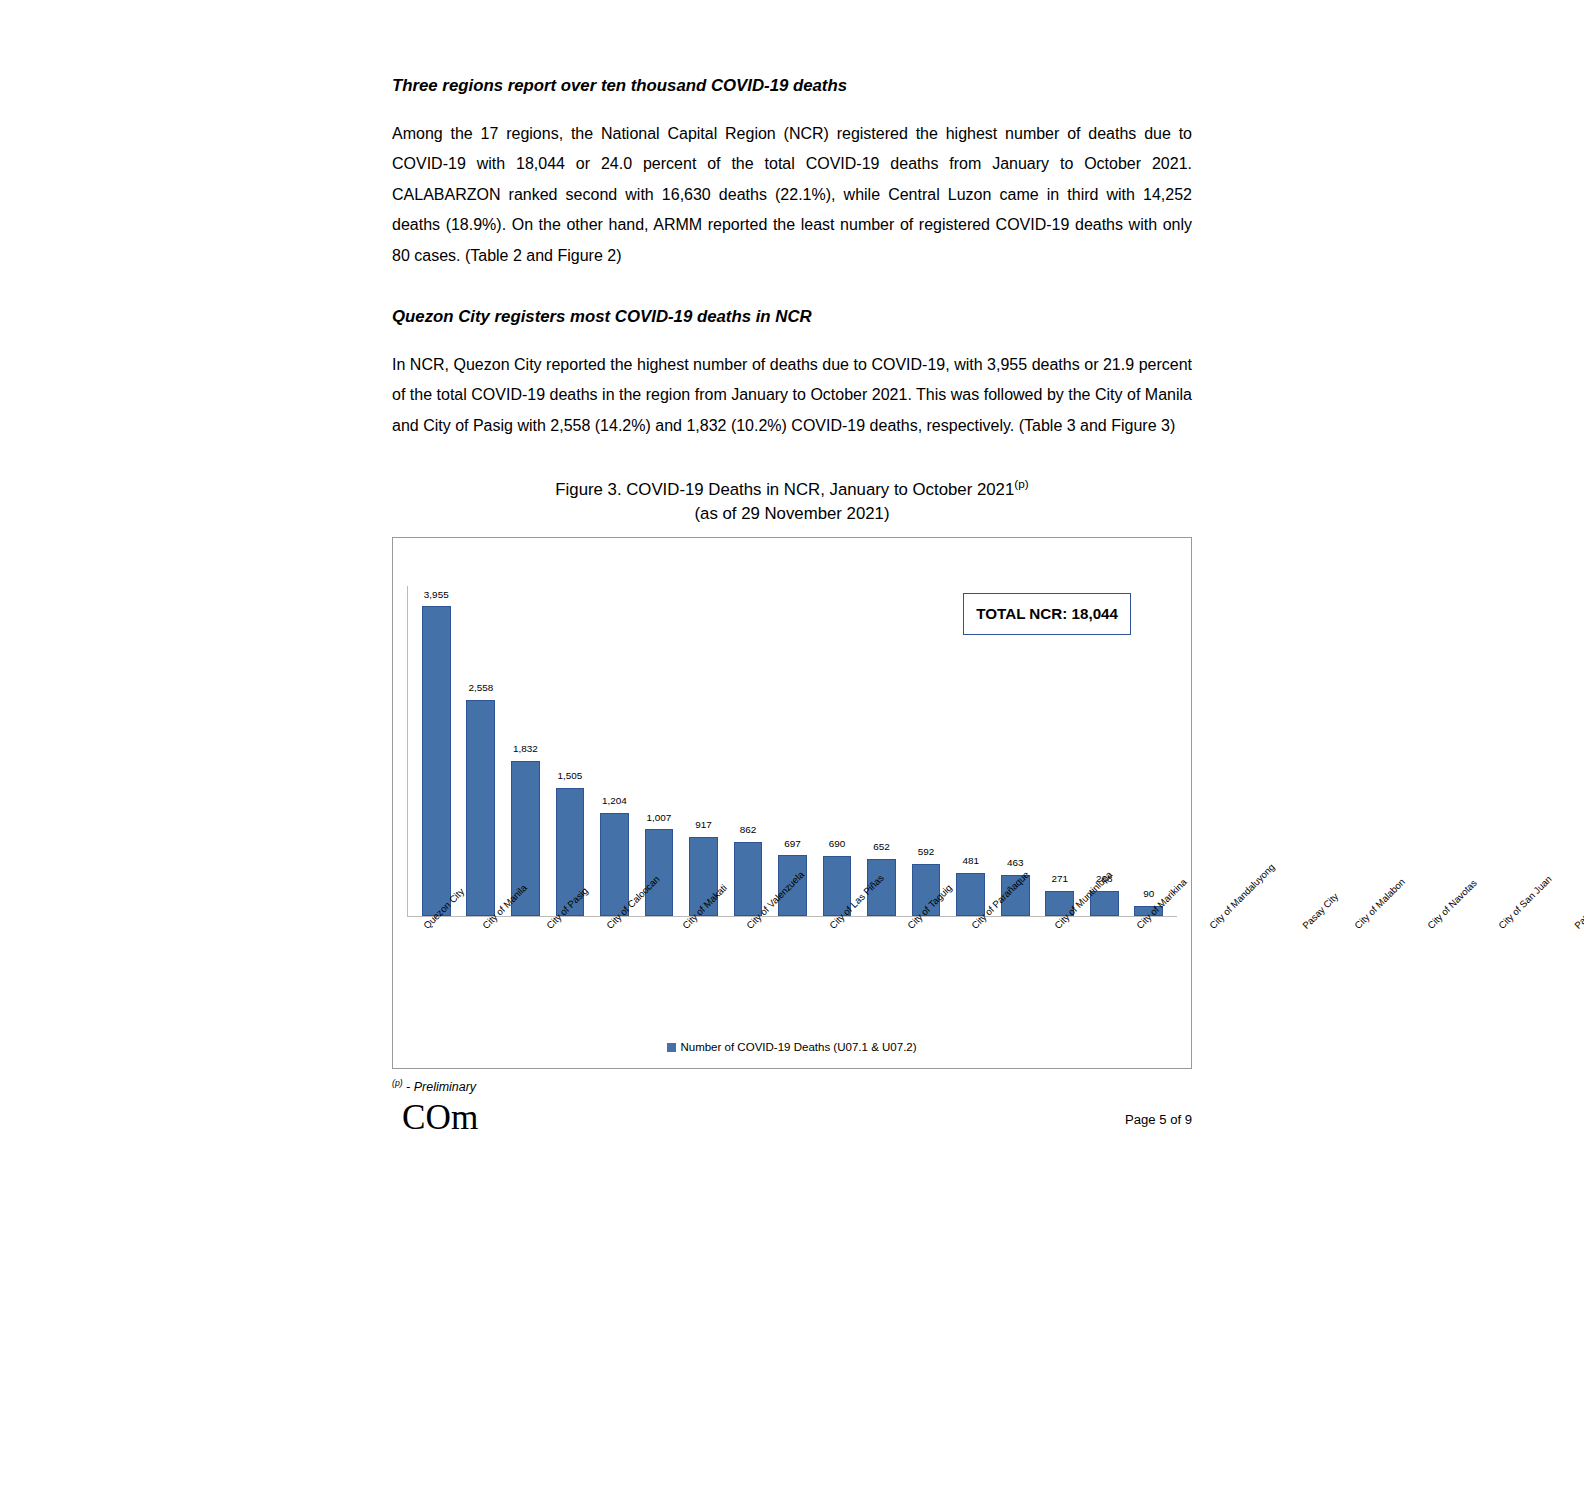Three regions report over ten thousand COVID-19 deaths
Among the 17 regions, the National Capital Region (NCR) registered the highest number of deaths due to COVID-19 with 18,044 or 24.0 percent of the total COVID-19 deaths from January to October 2021. CALABARZON ranked second with 16,630 deaths (22.1%), while Central Luzon came in third with 14,252 deaths (18.9%). On the other hand, ARMM reported the least number of registered COVID-19 deaths with only 80 cases. (Table 2 and Figure 2)
Quezon City registers most COVID-19 deaths in NCR
In NCR, Quezon City reported the highest number of deaths due to COVID-19, with 3,955 deaths or 21.9 percent of the total COVID-19 deaths in the region from January to October 2021. This was followed by the City of Manila and City of Pasig with 2,558 (14.2%) and 1,832 (10.2%) COVID-19 deaths, respectively. (Table 3 and Figure 3)
Figure 3. COVID-19 Deaths in NCR, January to October 2021(p) (as of 29 November 2021)
TOTAL NCR: 18,044
3,955
2,558
1,832
1,505
1,204
1,007
917
862
697
690
652
592
481
463
271
268
90
Quezon City
City of Manila
City of Pasig
City of Caloocan
City of Makati
City of Valenzuela
City of Las Piñas
City of Taguig
City of Parañaque
City of Muntinlupa
City of Marikina
City of Mandaluyong
Pasay City
City of Malabon
City of Navotas
City of San Juan
Pateros
Number of COVID-19 Deaths (U07.1 & U07.2)
(p) - Preliminary
COm
Page 5 of 9